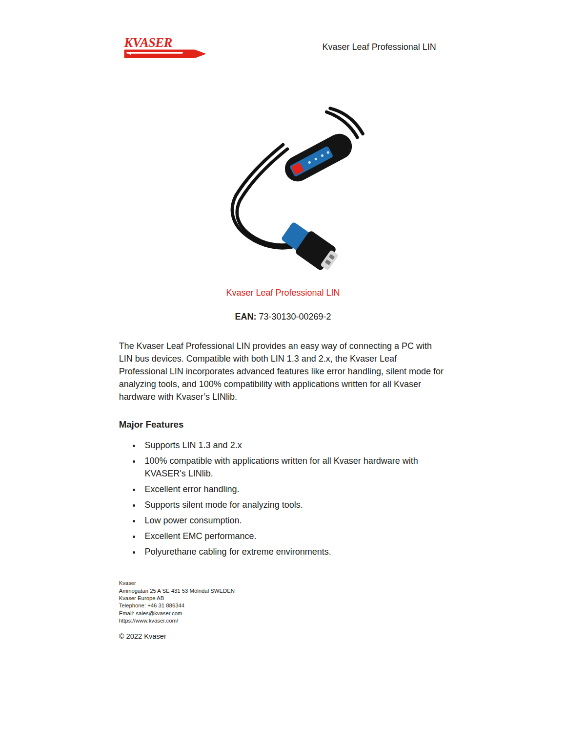KVASER
Kvaser Leaf Professional LIN
Kvaser Leaf Professional LIN
EAN: 73-30130-00269-2
The Kvaser Leaf Professional LIN provides an easy way of connecting a PC with LIN bus devices. Compatible with both LIN 1.3 and 2.x, the Kvaser Leaf Professional LIN incorporates advanced features like error handling, silent mode for analyzing tools, and 100% compatibility with applications written for all Kvaser hardware with Kvaser’s LINlib.
Major Features
Supports LIN 1.3 and 2.x
100% compatible with applications written for all Kvaser hardware with KVASER's LINlib.
Excellent error handling.
Supports silent mode for analyzing tools.
Low power consumption.
Excellent EMC performance.
Polyurethane cabling for extreme environments.
Kvaser
Aminogatan 25 A SE 431 53 Mölndal SWEDEN
Kvaser Europe AB
Telephone: +46 31 886344
Email: sales@kvaser.com
https://www.kvaser.com/
© 2022 Kvaser